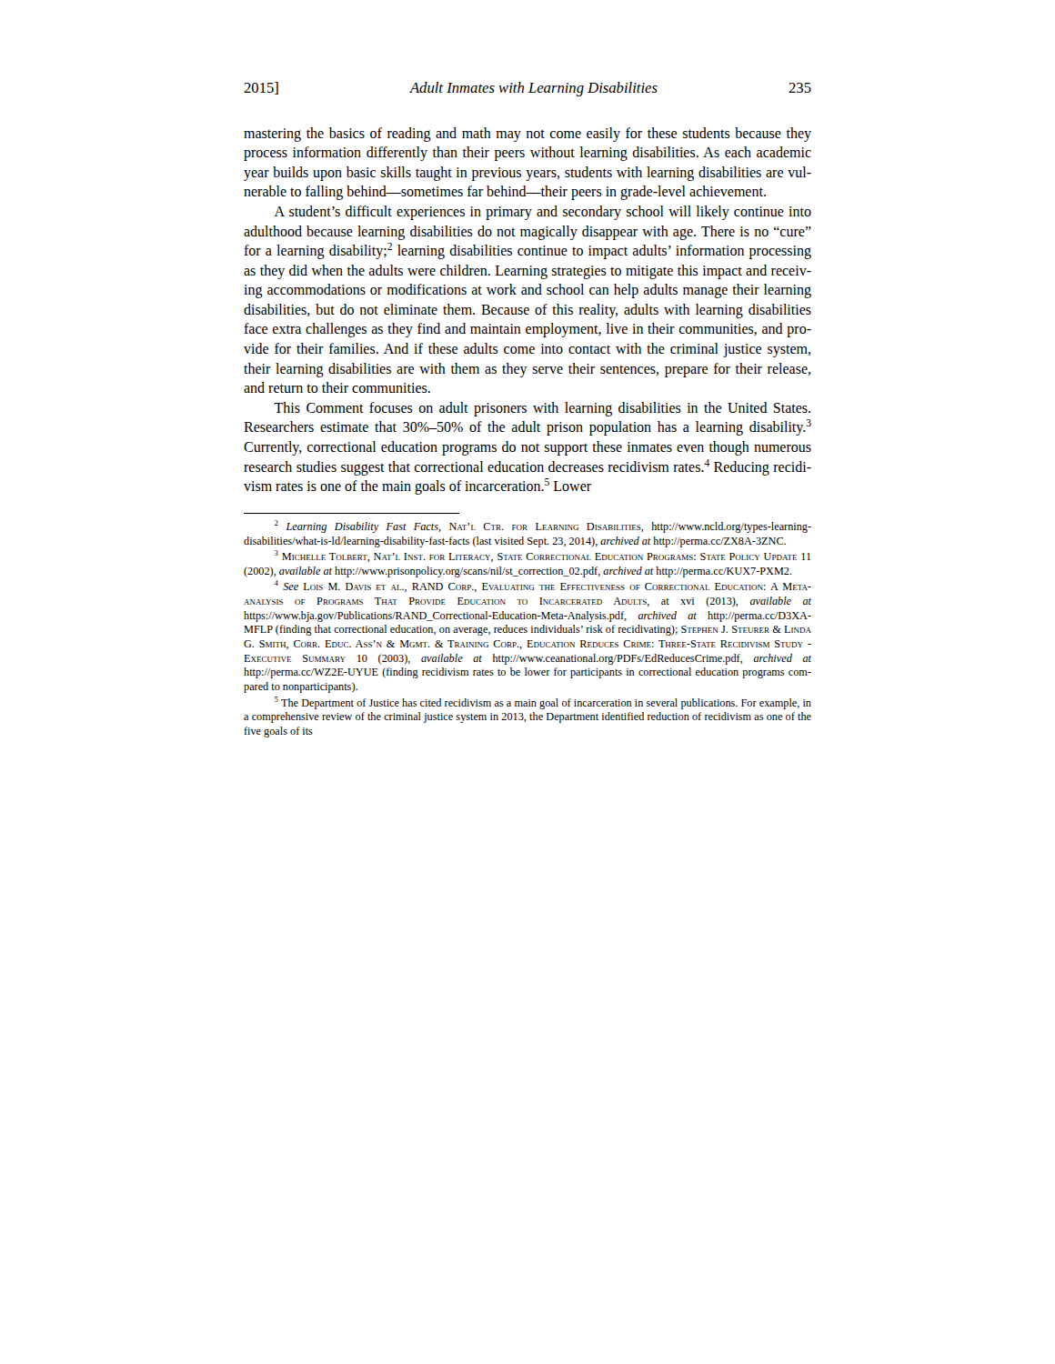2015] Adult Inmates with Learning Disabilities 235
mastering the basics of reading and math may not come easily for these students because they process information differently than their peers without learning disabilities. As each academic year builds upon basic skills taught in previous years, students with learning disabilities are vulnerable to falling behind—sometimes far behind—their peers in grade-level achievement.
A student’s difficult experiences in primary and secondary school will likely continue into adulthood because learning disabilities do not magically disappear with age. There is no “cure” for a learning disability;2 learning disabilities continue to impact adults’ information processing as they did when the adults were children. Learning strategies to mitigate this impact and receiving accommodations or modifications at work and school can help adults manage their learning disabilities, but do not eliminate them. Because of this reality, adults with learning disabilities face extra challenges as they find and maintain employment, live in their communities, and provide for their families. And if these adults come into contact with the criminal justice system, their learning disabilities are with them as they serve their sentences, prepare for their release, and return to their communities.
This Comment focuses on adult prisoners with learning disabilities in the United States. Researchers estimate that 30%–50% of the adult prison population has a learning disability.3 Currently, correctional education programs do not support these inmates even though numerous research studies suggest that correctional education decreases recidivism rates.4 Reducing recidivism rates is one of the main goals of incarceration.5 Lower
2 Learning Disability Fast Facts, Nat’l Ctr. for Learning Disabilities, http://www.ncld.org/types-learning-disabilities/what-is-ld/learning-disability-fast-facts (last visited Sept. 23, 2014), archived at http://perma.cc/ZX8A-3ZNC.
3 Michelle Tolbert, Nat’l Inst. for Literacy, State Correctional Education Programs: State Policy Update 11 (2002), available at http://www.prisonpolicy.org/scans/nil/st_correction_02.pdf, archived at http://perma.cc/KUX7-PXM2.
4 See Lois M. Davis et al., RAND Corp., Evaluating the Effectiveness of Correctional Education: A Meta-analysis of Programs That Provide Education to Incarcerated Adults, at xvi (2013), available at https://www.bja.gov/Publications/RAND_Correctional-Education-Meta-Analysis.pdf, archived at http://perma.cc/D3XA-MFLP (finding that correctional education, on average, reduces individuals’ risk of recidivating); Stephen J. Steurer & Linda G. Smith, Corr. Educ. Ass’n & Mgmt. & Training Corp., Education Reduces Crime: Three-State Recidivism Study - Executive Summary 10 (2003), available at http://www.ceanational.org/PDFs/EdReducesCrime.pdf, archived at http://perma.cc/WZ2E-UYUE (finding recidivism rates to be lower for participants in correctional education programs compared to nonparticipants).
5 The Department of Justice has cited recidivism as a main goal of incarceration in several publications. For example, in a comprehensive review of the criminal justice system in 2013, the Department identified reduction of recidivism as one of the five goals of its